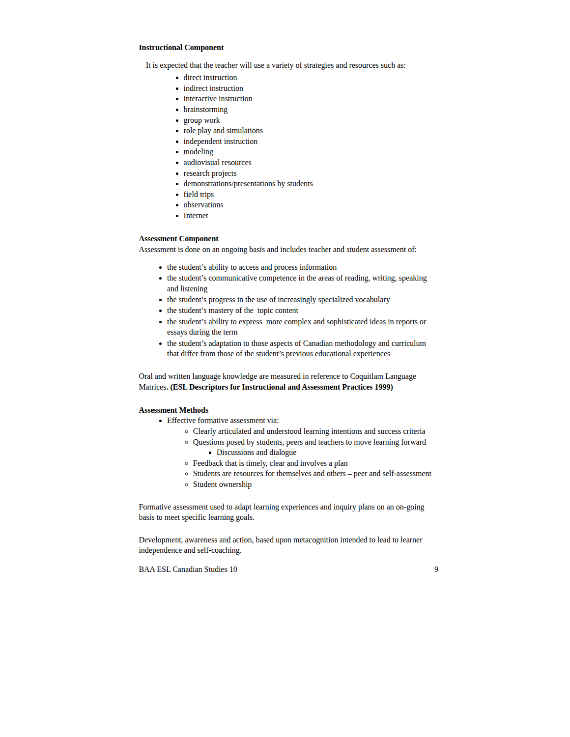Instructional Component
It is expected that the teacher will use a variety of strategies and resources such as:
direct instruction
indirect instruction
interactive instruction
brainstorming
group work
role play and simulations
independent instruction
modeling
audiovisual resources
research projects
demonstrations/presentations by students
field trips
observations
Internet
Assessment Component
Assessment is done on an ongoing basis and includes teacher and student assessment of:
the student’s ability to access and process information
the student’s communicative competence in the areas of reading, writing, speaking and listening
the student’s progress in the use of increasingly specialized vocabulary
the student’s mastery of the topic content
the student’s ability to express more complex and sophisticated ideas in reports or essays during the term
the student’s adaptation to those aspects of Canadian methodology and curriculum that differ from those of the student’s previous educational experiences
Oral and written language knowledge are measured in reference to Coquitlam Language Matrices. (ESL Descriptors for Instructional and Assessment Practices 1999)
Assessment Methods
Effective formative assessment via:
Clearly articulated and understood learning intentions and success criteria
Questions posed by students, peers and teachers to move learning forward
Discussions and dialogue
Feedback that is timely, clear and involves a plan
Students are resources for themselves and others – peer and self-assessment
Student ownership
Formative assessment used to adapt learning experiences and inquiry plans on an on-going basis to meet specific learning goals.
Development, awareness and action, based upon metacognition intended to lead to learner independence and self-coaching.
BAA ESL Canadian Studies 10 9